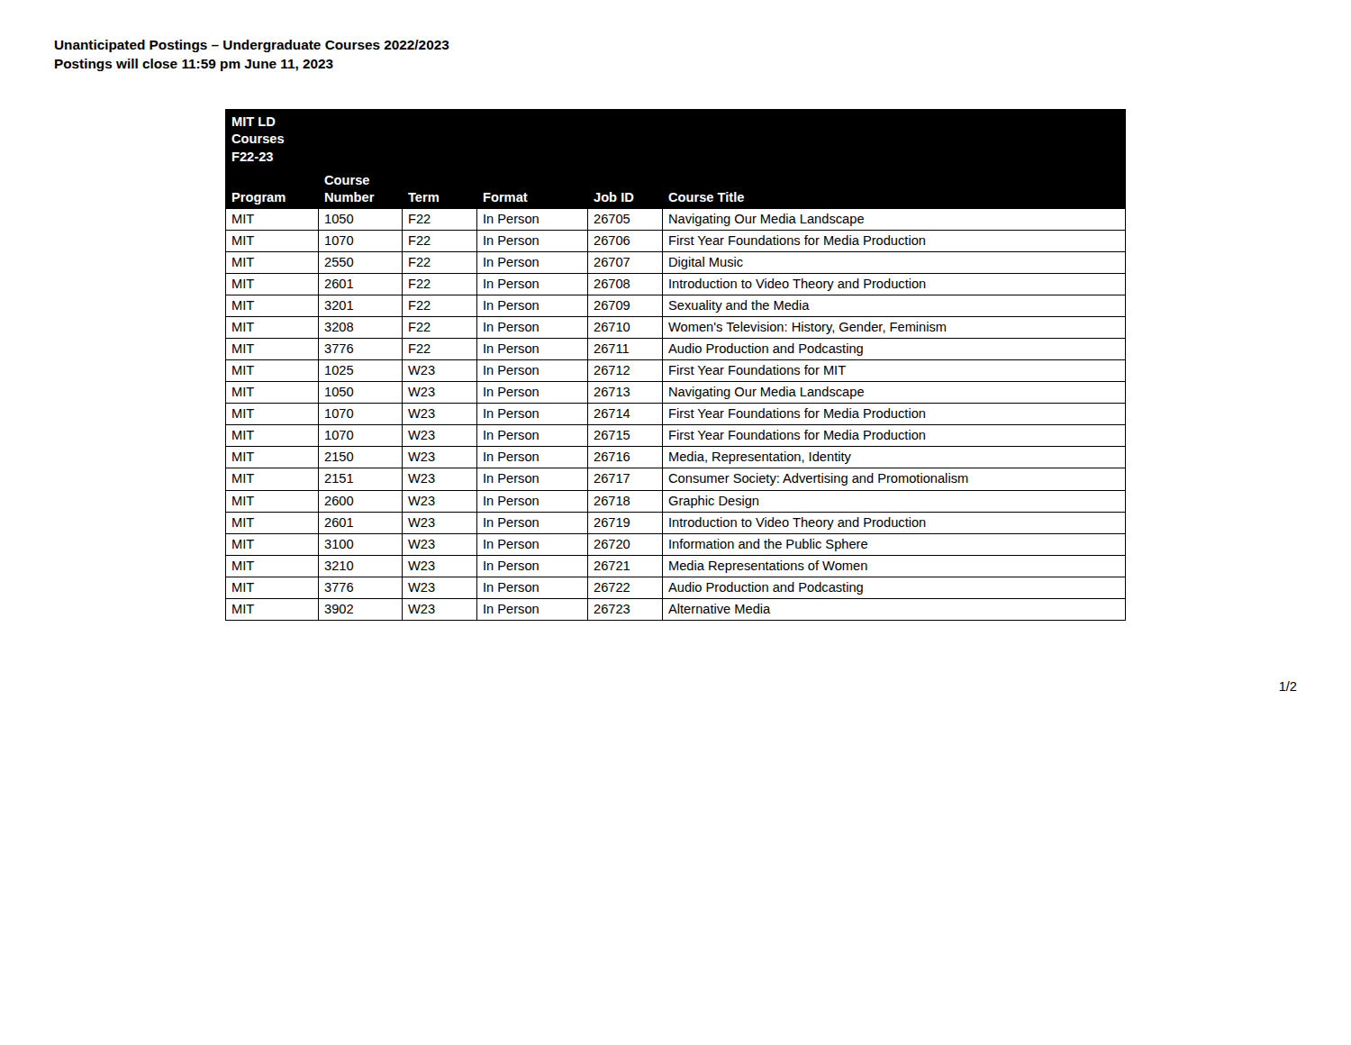Unanticipated Postings – Undergraduate Courses 2022/2023
Postings will close 11:59 pm June 11, 2023
| MIT LD Courses F22-23 | | |
| --- | --- | --- |
| Program | Course Number | Term | Format | Job ID | Course Title |
| MIT | 1050 | F22 | In Person | 26705 | Navigating Our Media Landscape |
| MIT | 1070 | F22 | In Person | 26706 | First Year Foundations for Media Production |
| MIT | 2550 | F22 | In Person | 26707 | Digital Music |
| MIT | 2601 | F22 | In Person | 26708 | Introduction to Video Theory and Production |
| MIT | 3201 | F22 | In Person | 26709 | Sexuality and the Media |
| MIT | 3208 | F22 | In Person | 26710 | Women's Television: History, Gender, Feminism |
| MIT | 3776 | F22 | In Person | 26711 | Audio Production and Podcasting |
| MIT | 1025 | W23 | In Person | 26712 | First Year Foundations for MIT |
| MIT | 1050 | W23 | In Person | 26713 | Navigating Our Media Landscape |
| MIT | 1070 | W23 | In Person | 26714 | First Year Foundations for Media Production |
| MIT | 1070 | W23 | In Person | 26715 | First Year Foundations for Media Production |
| MIT | 2150 | W23 | In Person | 26716 | Media, Representation, Identity |
| MIT | 2151 | W23 | In Person | 26717 | Consumer Society: Advertising and Promotionalism |
| MIT | 2600 | W23 | In Person | 26718 | Graphic Design |
| MIT | 2601 | W23 | In Person | 26719 | Introduction to Video Theory and Production |
| MIT | 3100 | W23 | In Person | 26720 | Information and the Public Sphere |
| MIT | 3210 | W23 | In Person | 26721 | Media Representations of Women |
| MIT | 3776 | W23 | In Person | 26722 | Audio Production and Podcasting |
| MIT | 3902 | W23 | In Person | 26723 | Alternative Media |
1/2